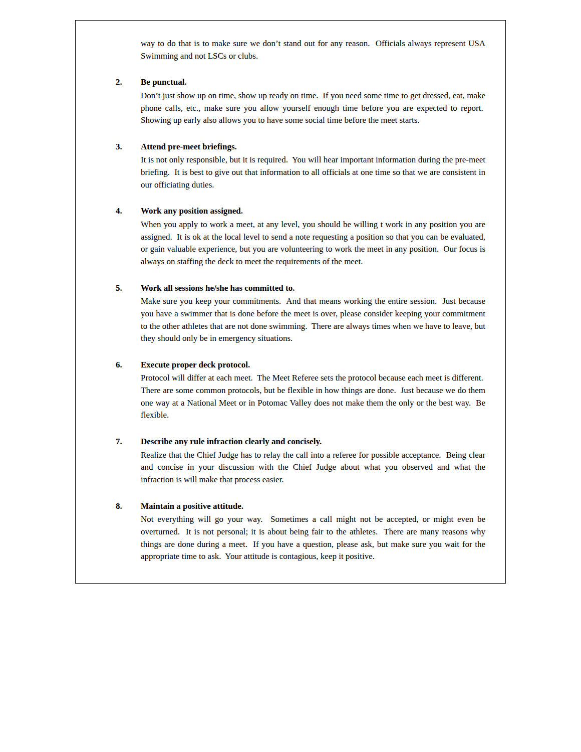way to do that is to make sure we don’t stand out for any reason. Officials always represent USA Swimming and not LSCs or clubs.
2. Be punctual.
Don’t just show up on time, show up ready on time. If you need some time to get dressed, eat, make phone calls, etc., make sure you allow yourself enough time before you are expected to report. Showing up early also allows you to have some social time before the meet starts.
3. Attend pre-meet briefings.
It is not only responsible, but it is required. You will hear important information during the pre-meet briefing. It is best to give out that information to all officials at one time so that we are consistent in our officiating duties.
4. Work any position assigned.
When you apply to work a meet, at any level, you should be willing t work in any position you are assigned. It is ok at the local level to send a note requesting a position so that you can be evaluated, or gain valuable experience, but you are volunteering to work the meet in any position. Our focus is always on staffing the deck to meet the requirements of the meet.
5. Work all sessions he/she has committed to.
Make sure you keep your commitments. And that means working the entire session. Just because you have a swimmer that is done before the meet is over, please consider keeping your commitment to the other athletes that are not done swimming. There are always times when we have to leave, but they should only be in emergency situations.
6. Execute proper deck protocol.
Protocol will differ at each meet. The Meet Referee sets the protocol because each meet is different. There are some common protocols, but be flexible in how things are done. Just because we do them one way at a National Meet or in Potomac Valley does not make them the only or the best way. Be flexible.
7. Describe any rule infraction clearly and concisely.
Realize that the Chief Judge has to relay the call into a referee for possible acceptance. Being clear and concise in your discussion with the Chief Judge about what you observed and what the infraction is will make that process easier.
8. Maintain a positive attitude.
Not everything will go your way. Sometimes a call might not be accepted, or might even be overturned. It is not personal; it is about being fair to the athletes. There are many reasons why things are done during a meet. If you have a question, please ask, but make sure you wait for the appropriate time to ask. Your attitude is contagious, keep it positive.